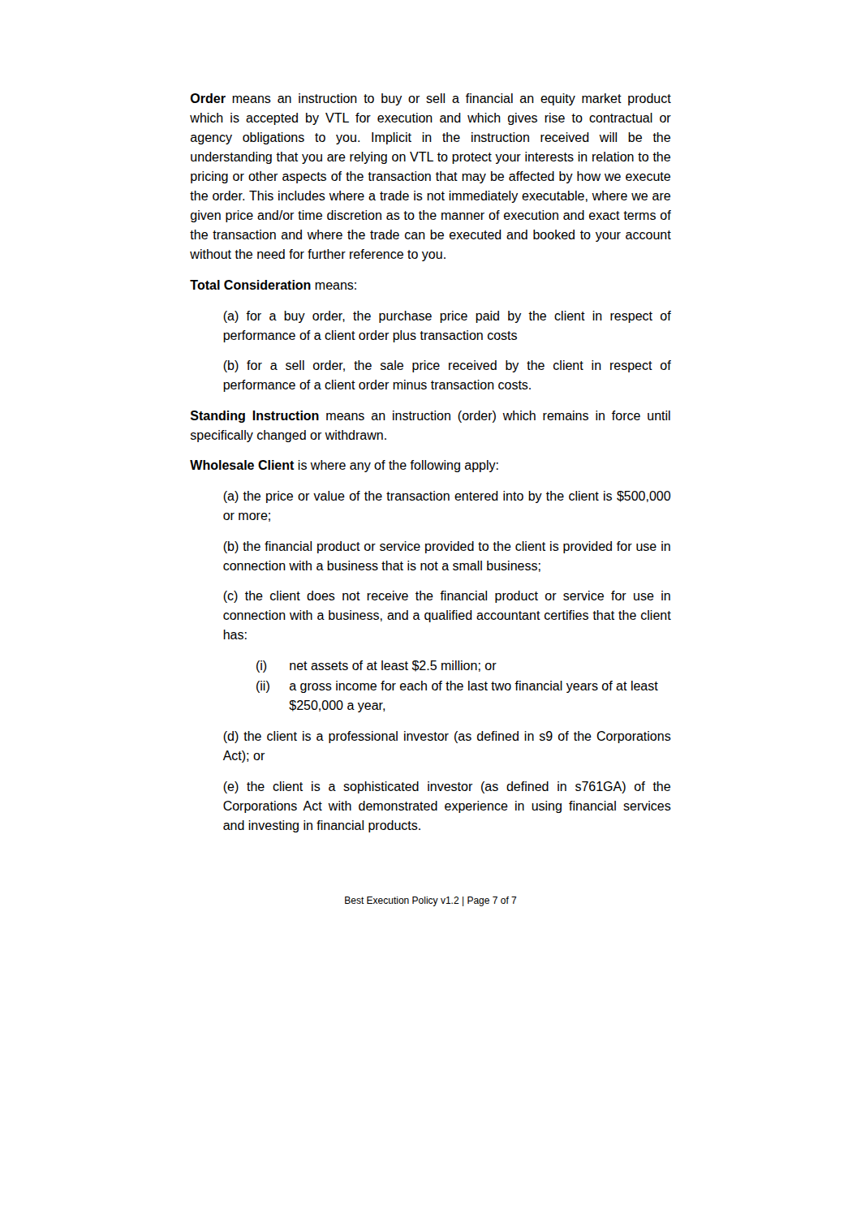Order means an instruction to buy or sell a financial an equity market product which is accepted by VTL for execution and which gives rise to contractual or agency obligations to you. Implicit in the instruction received will be the understanding that you are relying on VTL to protect your interests in relation to the pricing or other aspects of the transaction that may be affected by how we execute the order. This includes where a trade is not immediately executable, where we are given price and/or time discretion as to the manner of execution and exact terms of the transaction and where the trade can be executed and booked to your account without the need for further reference to you.
Total Consideration means:
(a) for a buy order, the purchase price paid by the client in respect of performance of a client order plus transaction costs
(b) for a sell order, the sale price received by the client in respect of performance of a client order minus transaction costs.
Standing Instruction means an instruction (order) which remains in force until specifically changed or withdrawn.
Wholesale Client is where any of the following apply:
(a) the price or value of the transaction entered into by the client is $500,000 or more;
(b) the financial product or service provided to the client is provided for use in connection with a business that is not a small business;
(c) the client does not receive the financial product or service for use in connection with a business, and a qualified accountant certifies that the client has:
(i) net assets of at least $2.5 million; or
(ii) a gross income for each of the last two financial years of at least $250,000 a year,
(d) the client is a professional investor (as defined in s9 of the Corporations Act); or
(e) the client is a sophisticated investor (as defined in s761GA) of the Corporations Act with demonstrated experience in using financial services and investing in financial products.
Best Execution Policy v1.2 | Page 7 of 7